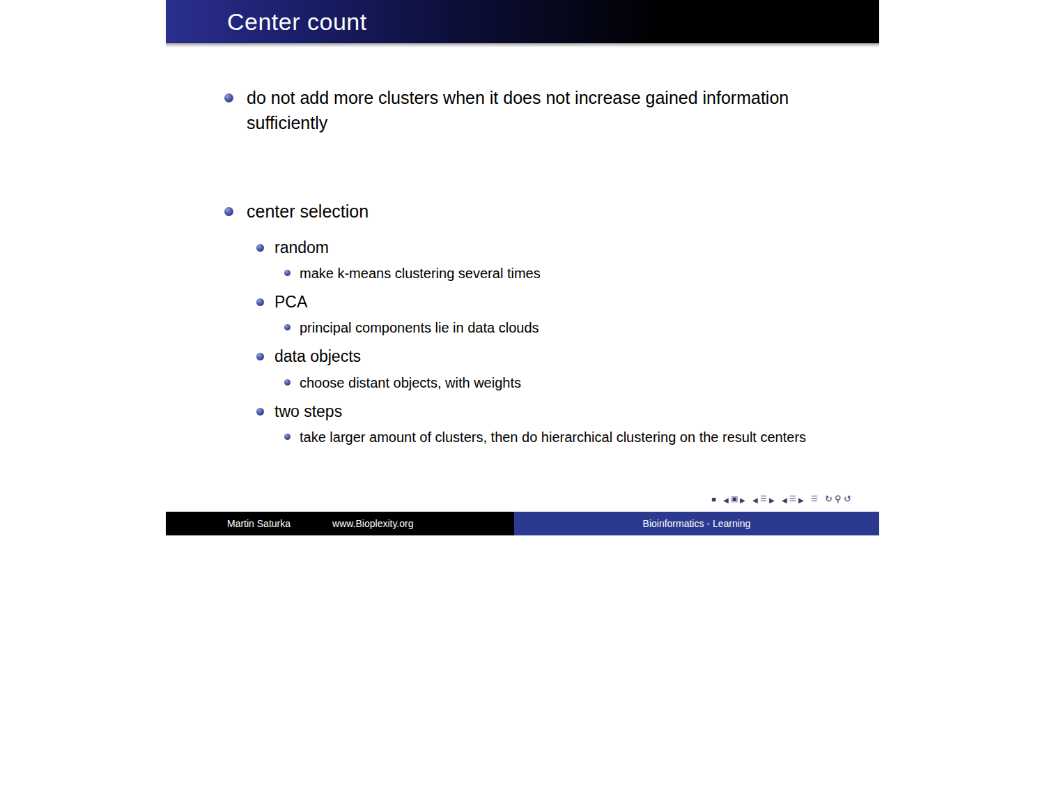Center count
do not add more clusters when it does not increase gained information sufficiently
center selection
random
make k-means clustering several times
PCA
principal components lie in data clouds
data objects
choose distant objects, with weights
two steps
take larger amount of clusters, then do hierarchical clustering on the result centers
■ ▣ ☰ ☰ ☰ ↻⚲↺
Martin Saturka www.Bioplexity.org
Bioinformatics - Learning